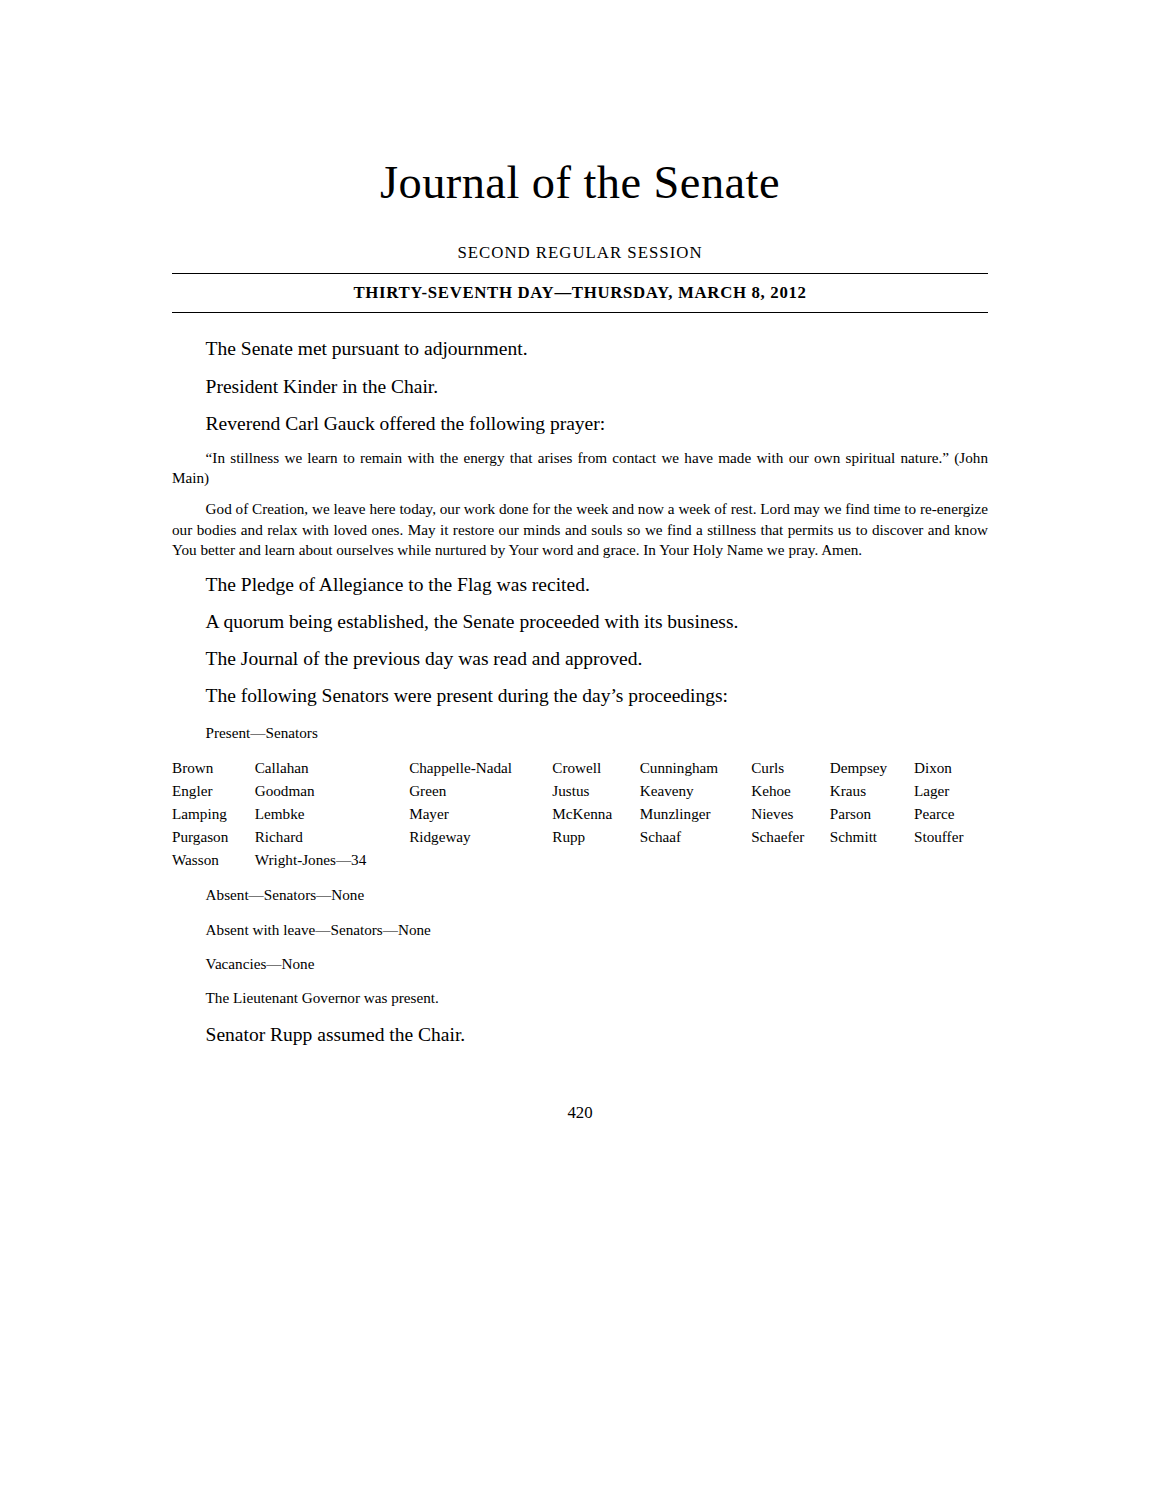Journal of the Senate
SECOND REGULAR SESSION
THIRTY-SEVENTH DAY—THURSDAY, MARCH 8, 2012
The Senate met pursuant to adjournment.
President Kinder in the Chair.
Reverend Carl Gauck offered the following prayer:
“In stillness we learn to remain with the energy that arises from contact we have made with our own spiritual nature.” (John Main)
God of Creation, we leave here today, our work done for the week and now a week of rest. Lord may we find time to re-energize our bodies and relax with loved ones. May it restore our minds and souls so we find a stillness that permits us to discover and know You better and learn about ourselves while nurtured by Your word and grace. In Your Holy Name we pray. Amen.
The Pledge of Allegiance to the Flag was recited.
A quorum being established, the Senate proceeded with its business.
The Journal of the previous day was read and approved.
The following Senators were present during the day’s proceedings:
Present—Senators
| Brown | Callahan | Chappelle-Nadal | Crowell | Cunningham | Curls | Dempsey | Dixon |
| Engler | Goodman | Green | Justus | Keaveny | Kehoe | Kraus | Lager |
| Lamping | Lembke | Mayer | McKenna | Munzlinger | Nieves | Parson | Pearce |
| Purgason | Richard | Ridgeway | Rupp | Schaaf | Schaefer | Schmitt | Stouffer |
| Wasson | Wright-Jones—34 | | | | | | |
Absent—Senators—None
Absent with leave—Senators—None
Vacancies—None
The Lieutenant Governor was present.
Senator Rupp assumed the Chair.
420